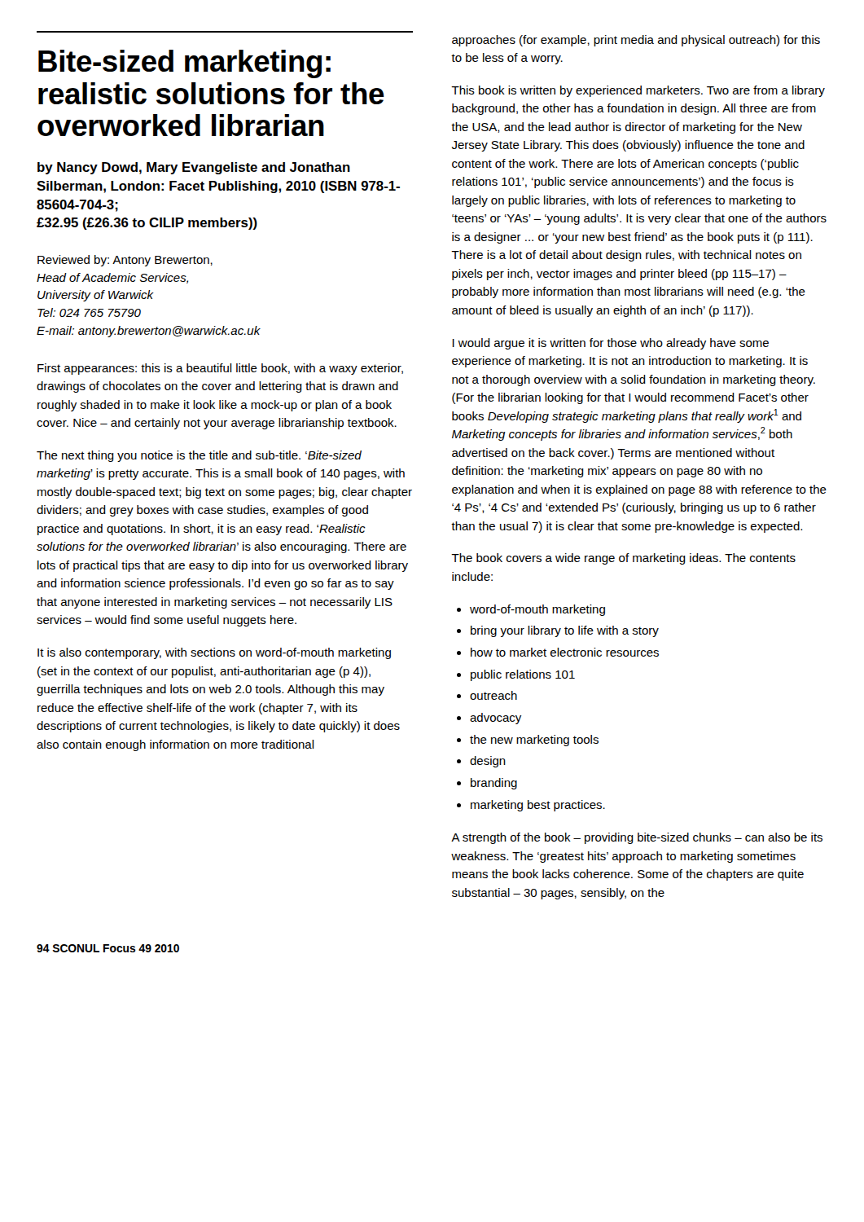Bite-sized marketing: realistic solutions for the overworked librarian
by Nancy Dowd, Mary Evangeliste and Jonathan Silberman, London: Facet Publishing, 2010 (ISBN 978-1-85604-704-3;
£32.95 (£26.36 to CILIP members))
Reviewed by: Antony Brewerton,
Head of Academic Services,
University of Warwick
Tel: 024 765 75790
E-mail: antony.brewerton@warwick.ac.uk
First appearances: this is a beautiful little book, with a waxy exterior, drawings of chocolates on the cover and lettering that is drawn and roughly shaded in to make it look like a mock-up or plan of a book cover. Nice – and certainly not your average librarianship textbook.
The next thing you notice is the title and sub-title. ‘Bite-sized marketing’ is pretty accurate. This is a small book of 140 pages, with mostly double-spaced text; big text on some pages; big, clear chapter dividers; and grey boxes with case studies, examples of good practice and quotations. In short, it is an easy read. ‘Realistic solutions for the overworked librarian’ is also encouraging. There are lots of practical tips that are easy to dip into for us overworked library and information science professionals. I’d even go so far as to say that anyone interested in marketing services – not necessarily LIS services – would find some useful nuggets here.
It is also contemporary, with sections on word-of-mouth marketing (set in the context of our populist, anti-authoritarian age (p 4)), guerrilla techniques and lots on web 2.0 tools. Although this may reduce the effective shelf-life of the work (chapter 7, with its descriptions of current technologies, is likely to date quickly) it does also contain enough information on more traditional
approaches (for example, print media and physical outreach) for this to be less of a worry.
This book is written by experienced marketers. Two are from a library background, the other has a foundation in design. All three are from the USA, and the lead author is director of marketing for the New Jersey State Library. This does (obviously) influence the tone and content of the work. There are lots of American concepts (‘public relations 101’, ‘public service announcements’) and the focus is largely on public libraries, with lots of references to marketing to ‘teens’ or ‘YAs’ – ‘young adults’. It is very clear that one of the authors is a designer ... or ‘your new best friend’ as the book puts it (p 111). There is a lot of detail about design rules, with technical notes on pixels per inch, vector images and printer bleed (pp 115–17) – probably more information than most librarians will need (e.g. ‘the amount of bleed is usually an eighth of an inch’ (p 117)).
I would argue it is written for those who already have some experience of marketing. It is not an introduction to marketing. It is not a thorough overview with a solid foundation in marketing theory. (For the librarian looking for that I would recommend Facet’s other books Developing strategic marketing plans that really work1 and Marketing concepts for libraries and information services,2 both advertised on the back cover.) Terms are mentioned without definition: the ‘marketing mix’ appears on page 80 with no explanation and when it is explained on page 88 with reference to the ‘4 Ps’, ‘4 Cs’ and ‘extended Ps’ (curiously, bringing us up to 6 rather than the usual 7) it is clear that some pre-knowledge is expected.
The book covers a wide range of marketing ideas. The contents include:
word-of-mouth marketing
bring your library to life with a story
how to market electronic resources
public relations 101
outreach
advocacy
the new marketing tools
design
branding
marketing best practices.
A strength of the book – providing bite-sized chunks – can also be its weakness. The ‘greatest hits’ approach to marketing sometimes means the book lacks coherence. Some of the chapters are quite substantial – 30 pages, sensibly, on the
94 SCONUL Focus 49 2010